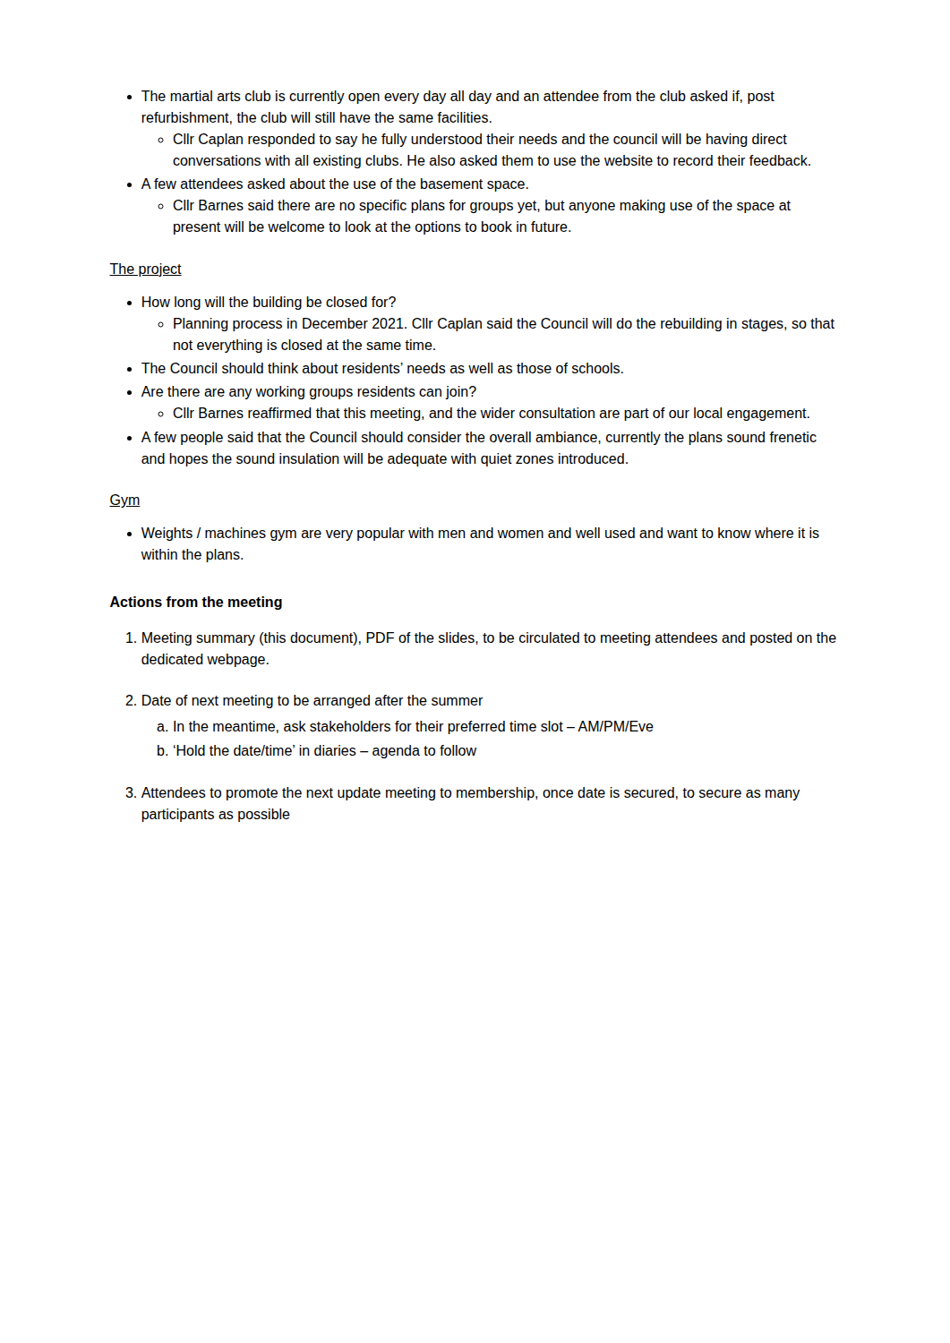The martial arts club is currently open every day all day and an attendee from the club asked if, post refurbishment, the club will still have the same facilities.
Cllr Caplan responded to say he fully understood their needs and the council will be having direct conversations with all existing clubs. He also asked them to use the website to record their feedback.
A few attendees asked about the use of the basement space.
Cllr Barnes said there are no specific plans for groups yet, but anyone making use of the space at present will be welcome to look at the options to book in future.
The project
How long will the building be closed for?
Planning process in December 2021. Cllr Caplan said the Council will do the rebuilding in stages, so that not everything is closed at the same time.
The Council should think about residents’ needs as well as those of schools.
Are there are any working groups residents can join?
Cllr Barnes reaffirmed that this meeting, and the wider consultation are part of our local engagement.
A few people said that the Council should consider the overall ambiance, currently the plans sound frenetic and hopes the sound insulation will be adequate with quiet zones introduced.
Gym
Weights / machines gym are very popular with men and women and well used and want to know where it is within the plans.
Actions from the meeting
Meeting summary (this document), PDF of the slides, to be circulated to meeting attendees and posted on the dedicated webpage.
Date of next meeting to be arranged after the summer
In the meantime, ask stakeholders for their preferred time slot – AM/PM/Eve
‘Hold the date/time’ in diaries – agenda to follow
Attendees to promote the next update meeting to membership, once date is secured, to secure as many participants as possible